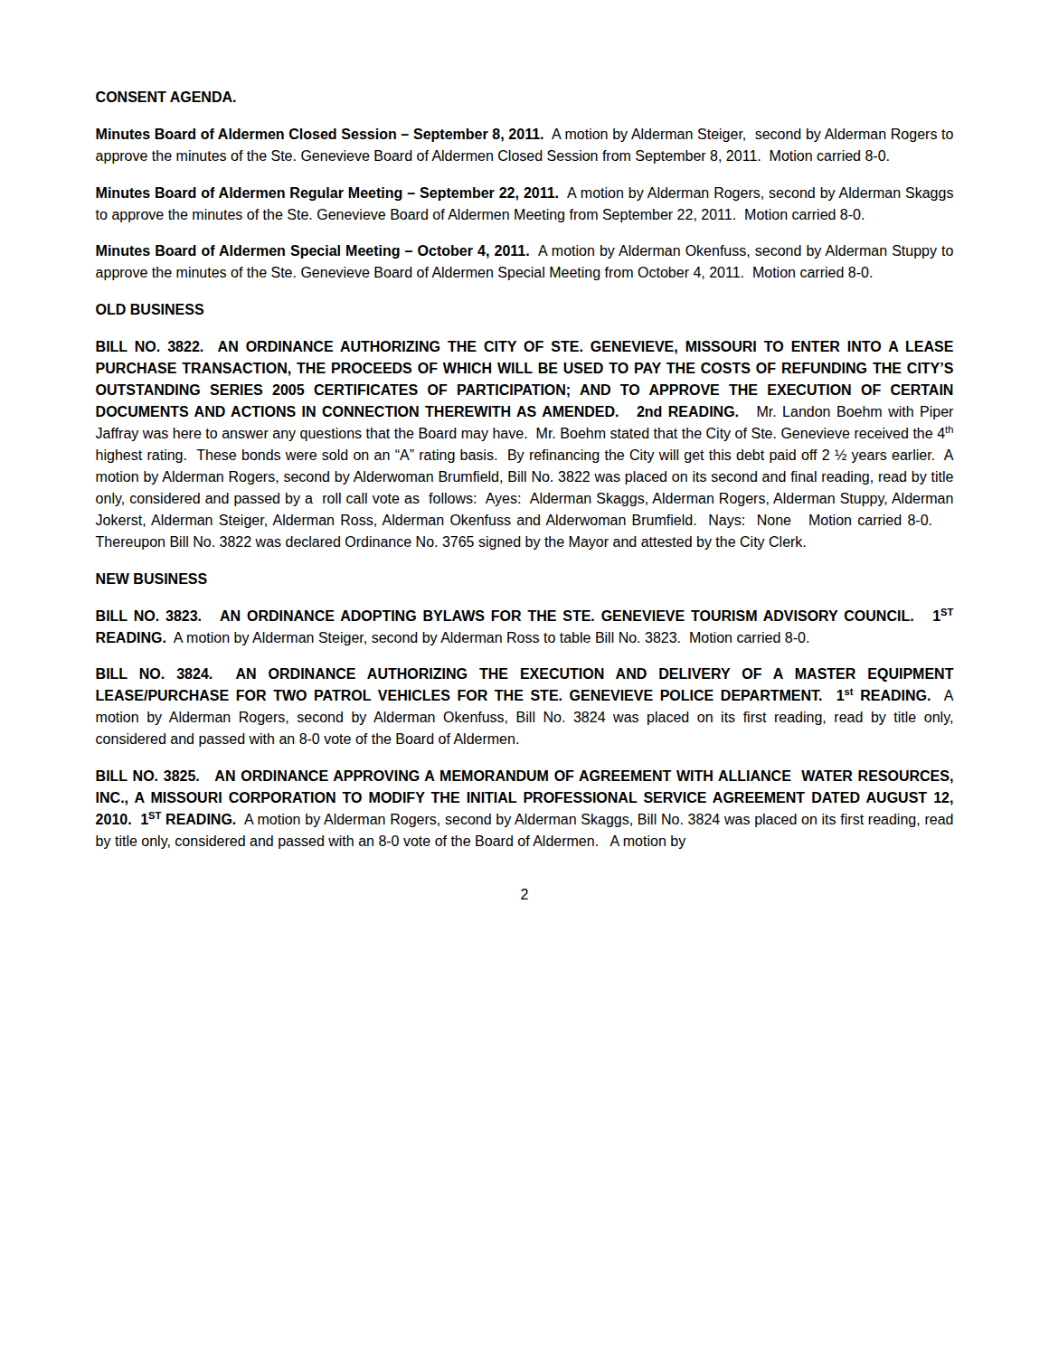CONSENT AGENDA.
Minutes Board of Aldermen Closed Session – September 8, 2011. A motion by Alderman Steiger, second by Alderman Rogers to approve the minutes of the Ste. Genevieve Board of Aldermen Closed Session from September 8, 2011. Motion carried 8-0.
Minutes Board of Aldermen Regular Meeting – September 22, 2011. A motion by Alderman Rogers, second by Alderman Skaggs to approve the minutes of the Ste. Genevieve Board of Aldermen Meeting from September 22, 2011. Motion carried 8-0.
Minutes Board of Aldermen Special Meeting – October 4, 2011. A motion by Alderman Okenfuss, second by Alderman Stuppy to approve the minutes of the Ste. Genevieve Board of Aldermen Special Meeting from October 4, 2011. Motion carried 8-0.
OLD BUSINESS
BILL NO. 3822. AN ORDINANCE AUTHORIZING THE CITY OF STE. GENEVIEVE, MISSOURI TO ENTER INTO A LEASE PURCHASE TRANSACTION, THE PROCEEDS OF WHICH WILL BE USED TO PAY THE COSTS OF REFUNDING THE CITY’S OUTSTANDING SERIES 2005 CERTIFICATES OF PARTICIPATION; AND TO APPROVE THE EXECUTION OF CERTAIN DOCUMENTS AND ACTIONS IN CONNECTION THEREWITH AS AMENDED. 2nd READING. Mr. Landon Boehm with Piper Jaffray was here to answer any questions that the Board may have. Mr. Boehm stated that the City of Ste. Genevieve received the 4th highest rating. These bonds were sold on an “A” rating basis. By refinancing the City will get this debt paid off 2 ½ years earlier. A motion by Alderman Rogers, second by Alderwoman Brumfield, Bill No. 3822 was placed on its second and final reading, read by title only, considered and passed by a roll call vote as follows: Ayes: Alderman Skaggs, Alderman Rogers, Alderman Stuppy, Alderman Jokerst, Alderman Steiger, Alderman Ross, Alderman Okenfuss and Alderwoman Brumfield. Nays: None Motion carried 8-0. Thereupon Bill No. 3822 was declared Ordinance No. 3765 signed by the Mayor and attested by the City Clerk.
NEW BUSINESS
BILL NO. 3823. AN ORDINANCE ADOPTING BYLAWS FOR THE STE. GENEVIEVE TOURISM ADVISORY COUNCIL. 1ST READING. A motion by Alderman Steiger, second by Alderman Ross to table Bill No. 3823. Motion carried 8-0.
BILL NO. 3824. AN ORDINANCE AUTHORIZING THE EXECUTION AND DELIVERY OF A MASTER EQUIPMENT LEASE/PURCHASE FOR TWO PATROL VEHICLES FOR THE STE. GENEVIEVE POLICE DEPARTMENT. 1st READING. A motion by Alderman Rogers, second by Alderman Okenfuss, Bill No. 3824 was placed on its first reading, read by title only, considered and passed with an 8-0 vote of the Board of Aldermen.
BILL NO. 3825. AN ORDINANCE APPROVING A MEMORANDUM OF AGREEMENT WITH ALLIANCE WATER RESOURCES, INC., A MISSOURI CORPORATION TO MODIFY THE INITIAL PROFESSIONAL SERVICE AGREEMENT DATED AUGUST 12, 2010. 1ST READING. A motion by Alderman Rogers, second by Alderman Skaggs, Bill No. 3824 was placed on its first reading, read by title only, considered and passed with an 8-0 vote of the Board of Aldermen. A motion by
2